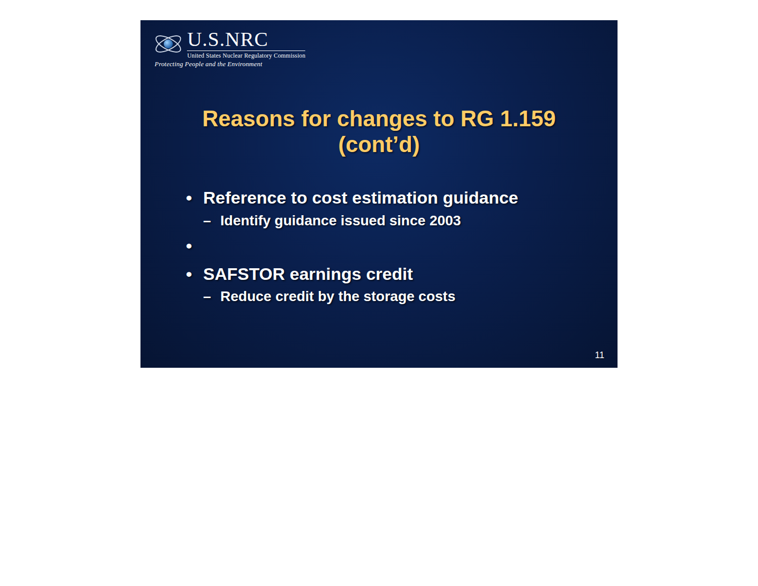U.S.NRC
United States Nuclear Regulatory Commission
Protecting People and the Environment
Reasons for changes to RG 1.159
(cont’d)
Reference to cost estimation guidance
Identify guidance issued since 2003
SAFSTOR earnings credit
Reduce credit by the storage costs
11